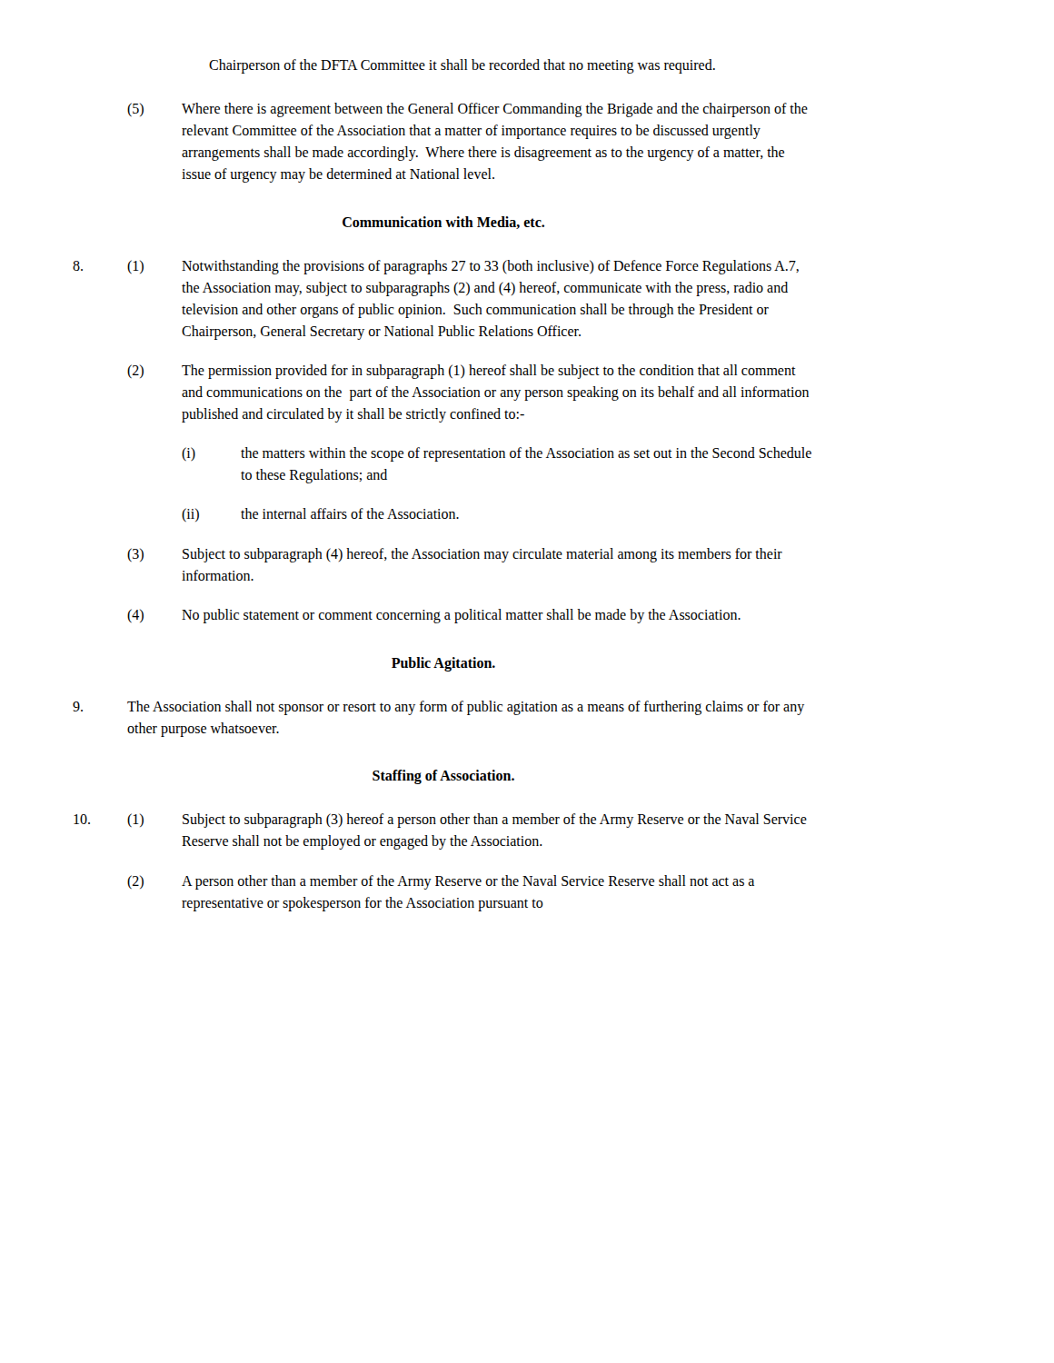Chairperson of the DFTA Committee it shall be recorded that no meeting was required.
(5)
Where there is agreement between the General Officer Commanding the Brigade and the chairperson of the relevant Committee of the Association that a matter of importance requires to be discussed urgently arrangements shall be made accordingly. Where there is disagreement as to the urgency of a matter, the issue of urgency may be determined at National level.
Communication with Media, etc.
8.
(1)
Notwithstanding the provisions of paragraphs 27 to 33 (both inclusive) of Defence Force Regulations A.7, the Association may, subject to subparagraphs (2) and (4) hereof, communicate with the press, radio and television and other organs of public opinion. Such communication shall be through the President or Chairperson, General Secretary or National Public Relations Officer.
(2)
The permission provided for in subparagraph (1) hereof shall be subject to the condition that all comment and communications on the part of the Association or any person speaking on its behalf and all information published and circulated by it shall be strictly confined to:-
(i)
the matters within the scope of representation of the Association as set out in the Second Schedule to these Regulations; and
(ii)
the internal affairs of the Association.
(3)
Subject to subparagraph (4) hereof, the Association may circulate material among its members for their information.
(4)
No public statement or comment concerning a political matter shall be made by the Association.
Public Agitation.
9.
The Association shall not sponsor or resort to any form of public agitation as a means of furthering claims or for any other purpose whatsoever.
Staffing of Association.
10.
(1)
Subject to subparagraph (3) hereof a person other than a member of the Army Reserve or the Naval Service Reserve shall not be employed or engaged by the Association.
(2)
A person other than a member of the Army Reserve or the Naval Service Reserve shall not act as a representative or spokesperson for the Association pursuant to